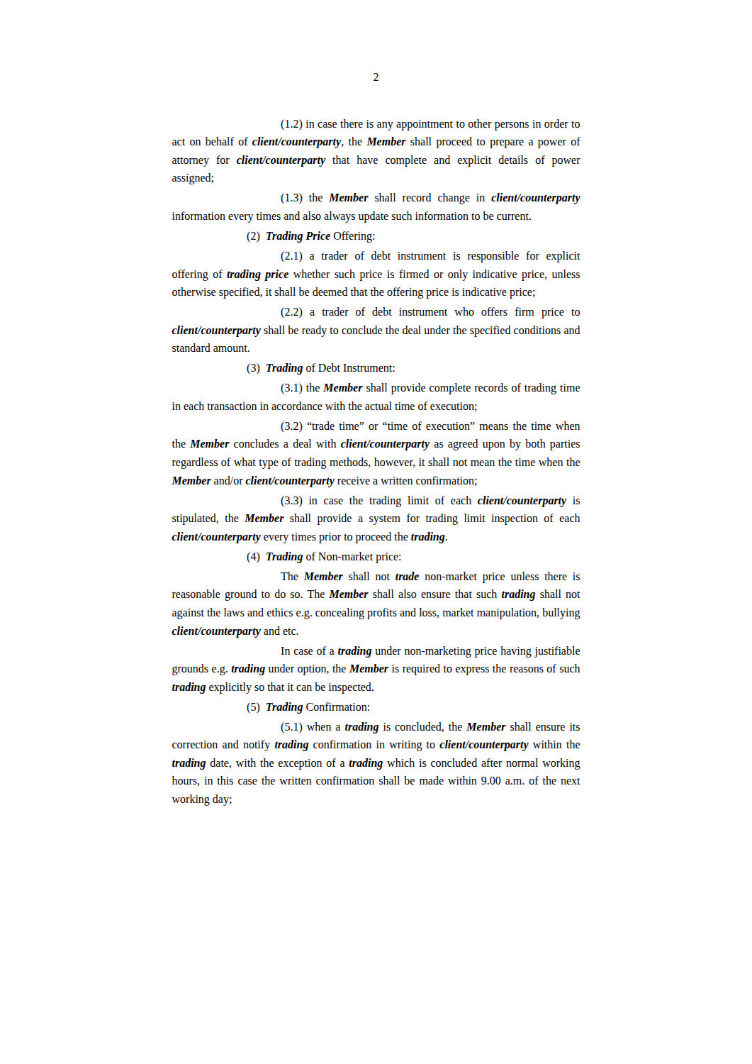2
(1.2) in case there is any appointment to other persons in order to act on behalf of client/counterparty, the Member shall proceed to prepare a power of attorney for client/counterparty that have complete and explicit details of power assigned;
(1.3) the Member shall record change in client/counterparty information every times and also always update such information to be current.
(2) Trading Price Offering:
(2.1) a trader of debt instrument is responsible for explicit offering of trading price whether such price is firmed or only indicative price, unless otherwise specified, it shall be deemed that the offering price is indicative price;
(2.2) a trader of debt instrument who offers firm price to client/counterparty shall be ready to conclude the deal under the specified conditions and standard amount.
(3) Trading of Debt Instrument:
(3.1) the Member shall provide complete records of trading time in each transaction in accordance with the actual time of execution;
(3.2) “trade time” or “time of execution” means the time when the Member concludes a deal with client/counterparty as agreed upon by both parties regardless of what type of trading methods, however, it shall not mean the time when the Member and/or client/counterparty receive a written confirmation;
(3.3) in case the trading limit of each client/counterparty is stipulated, the Member shall provide a system for trading limit inspection of each client/counterparty every times prior to proceed the trading.
(4) Trading of Non-market price:
The Member shall not trade non-market price unless there is reasonable ground to do so. The Member shall also ensure that such trading shall not against the laws and ethics e.g. concealing profits and loss, market manipulation, bullying client/counterparty and etc.
In case of a trading under non-marketing price having justifiable grounds e.g. trading under option, the Member is required to express the reasons of such trading explicitly so that it can be inspected.
(5) Trading Confirmation:
(5.1) when a trading is concluded, the Member shall ensure its correction and notify trading confirmation in writing to client/counterparty within the trading date, with the exception of a trading which is concluded after normal working hours, in this case the written confirmation shall be made within 9.00 a.m. of the next working day;